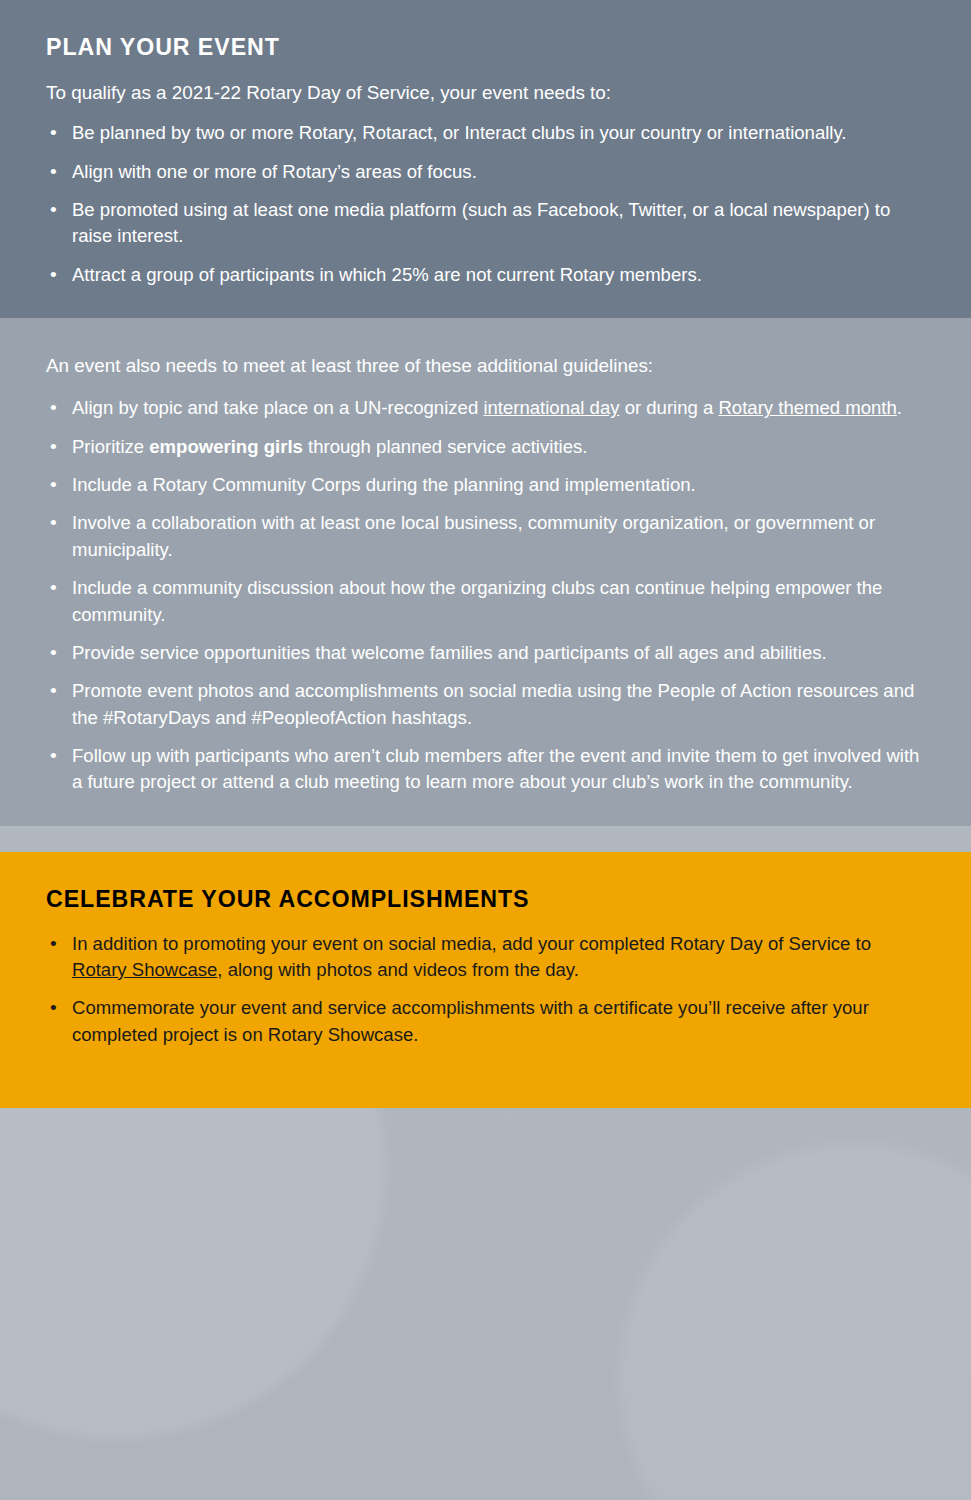Plan your event
To qualify as a 2021-22 Rotary Day of Service, your event needs to:
Be planned by two or more Rotary, Rotaract, or Interact clubs in your country or internationally.
Align with one or more of Rotary’s areas of focus.
Be promoted using at least one media platform (such as Facebook, Twitter, or a local newspaper) to raise interest.
Attract a group of participants in which 25% are not current Rotary members.
An event also needs to meet at least three of these additional guidelines:
Align by topic and take place on a UN-recognized international day or during a Rotary themed month.
Prioritize empowering girls through planned service activities.
Include a Rotary Community Corps during the planning and implementation.
Involve a collaboration with at least one local business, community organization, or government or municipality.
Include a community discussion about how the organizing clubs can continue helping empower the community.
Provide service opportunities that welcome families and participants of all ages and abilities.
Promote event photos and accomplishments on social media using the People of Action resources and the #RotaryDays and #PeopleofAction hashtags.
Follow up with participants who aren’t club members after the event and invite them to get involved with a future project or attend a club meeting to learn more about your club’s work in the community.
Celebrate your accomplishments
In addition to promoting your event on social media, add your completed Rotary Day of Service to Rotary Showcase, along with photos and videos from the day.
Commemorate your event and service accomplishments with a certificate you’ll receive after your completed project is on Rotary Showcase.